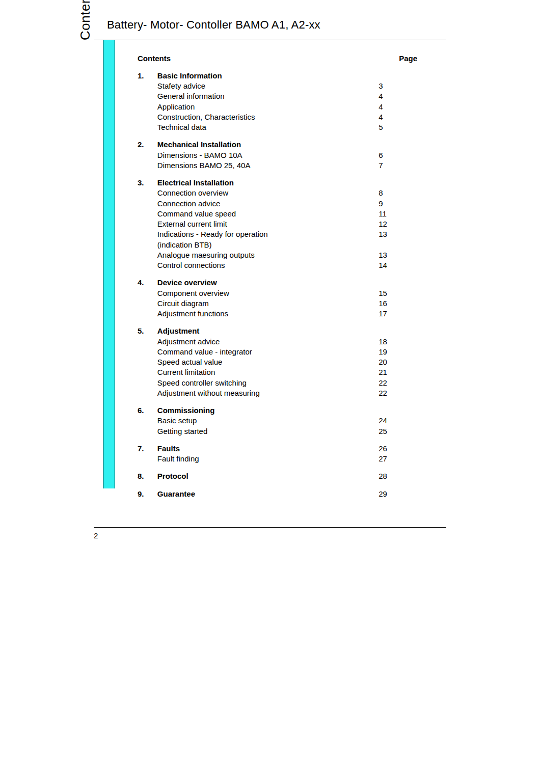Battery- Motor- Contoller BAMO A1, A2-xx
Contents
| Contents | Page |
| --- | --- |
| 1. | Basic Information | |
| | Stafety advice | 3 |
| | General information | 4 |
| | Application | 4 |
| | Construction, Characteristics | 4 |
| | Technical data | 5 |
| 2. | Mechanical Installation | |
| | Dimensions - BAMO 10A | 6 |
| | Dimensions BAMO 25, 40A | 7 |
| 3. | Electrical Installation | |
| | Connection overview | 8 |
| | Connection advice | 9 |
| | Command value speed | 11 |
| | External current limit | 12 |
| | Indications - Ready for operation | 13 |
| | (indication BTB) | |
| | Analogue maesuring outputs | 13 |
| | Control connections | 14 |
| 4. | Device overview | |
| | Component overview | 15 |
| | Circuit diagram | 16 |
| | Adjustment functions | 17 |
| 5. | Adjustment | |
| | Adjustment advice | 18 |
| | Command value - integrator | 19 |
| | Speed actual value | 20 |
| | Current limitation | 21 |
| | Speed controller switching | 22 |
| | Adjustment without measuring | 22 |
| 6. | Commissioning | |
| | Basic setup | 24 |
| | Getting started | 25 |
| 7. | Faults | 26 |
| | Fault finding | 27 |
| 8. | Protocol | 28 |
| 9. | Guarantee | 29 |
2